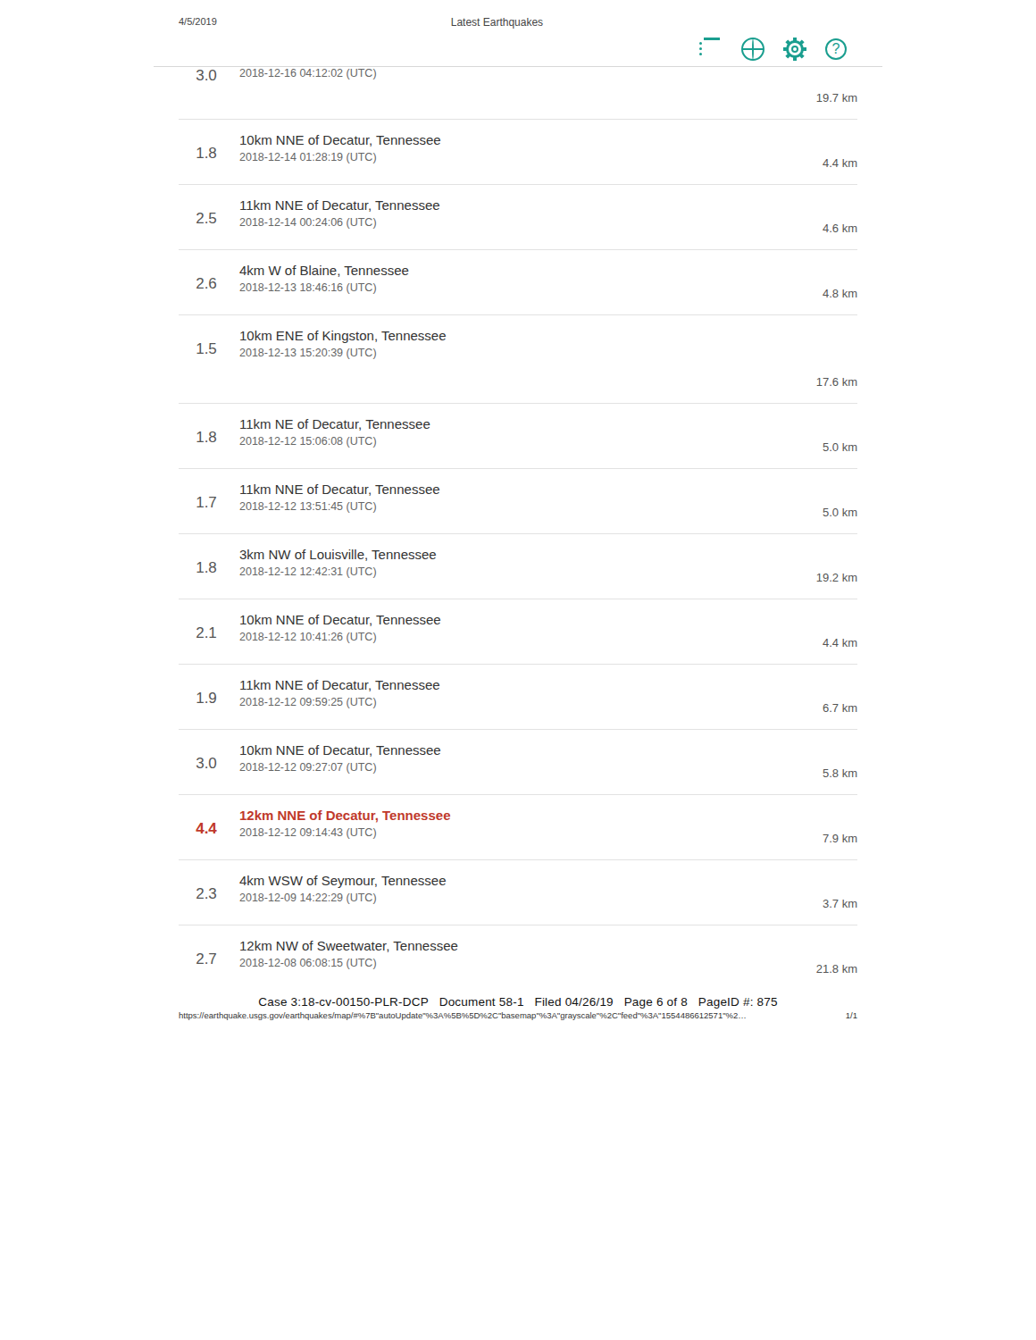4/5/2019
Latest Earthquakes
?
3.0
2018-12-16 04:12:02 (UTC)
19.7 km
1.8
10km NNE of Decatur, Tennessee
2018-12-14 01:28:19 (UTC)
4.4 km
2.5
11km NNE of Decatur, Tennessee
2018-12-14 00:24:06 (UTC)
4.6 km
2.6
4km W of Blaine, Tennessee
2018-12-13 18:46:16 (UTC)
4.8 km
1.5
10km ENE of Kingston, Tennessee
2018-12-13 15:20:39 (UTC)
17.6 km
1.8
11km NE of Decatur, Tennessee
2018-12-12 15:06:08 (UTC)
5.0 km
1.7
11km NNE of Decatur, Tennessee
2018-12-12 13:51:45 (UTC)
5.0 km
1.8
3km NW of Louisville, Tennessee
2018-12-12 12:42:31 (UTC)
19.2 km
2.1
10km NNE of Decatur, Tennessee
2018-12-12 10:41:26 (UTC)
4.4 km
1.9
11km NNE of Decatur, Tennessee
2018-12-12 09:59:25 (UTC)
6.7 km
3.0
10km NNE of Decatur, Tennessee
2018-12-12 09:27:07 (UTC)
5.8 km
4.4
12km NNE of Decatur, Tennessee
2018-12-12 09:14:43 (UTC)
7.9 km
2.3
4km WSW of Seymour, Tennessee
2018-12-09 14:22:29 (UTC)
3.7 km
2.7
12km NW of Sweetwater, Tennessee
2018-12-08 06:08:15 (UTC)
21.8 km
Case 3:18-cv-00150-PLR-DCP Document 58-1 Filed 04/26/19 Page 6 of 8 PageID #: 875
https://earthquake.usgs.gov/earthquakes/map/#%7B"autoUpdate"%3A%5B%5D%2C"basemap"%3A"grayscale"%2C"feed"%3A"1554486612571"%2… 1/1